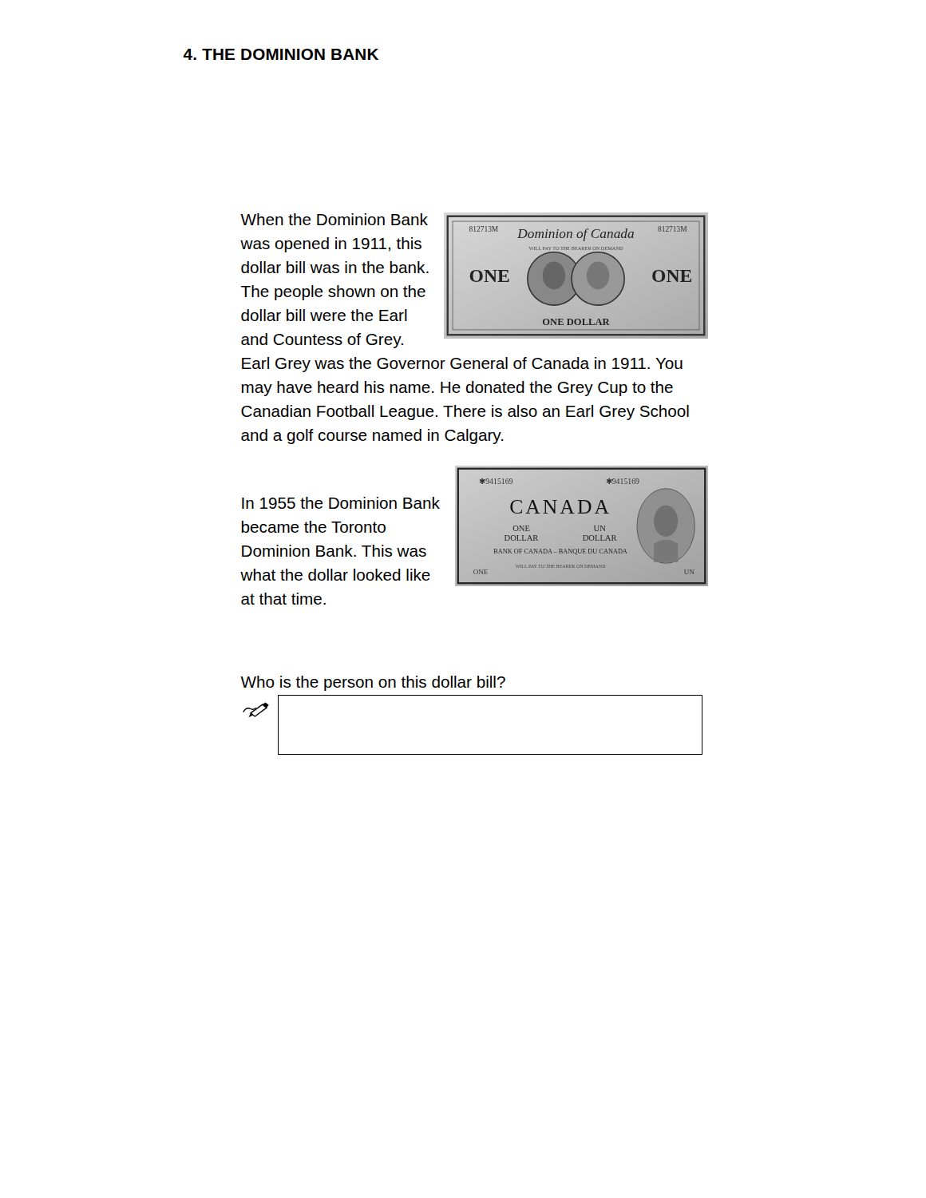4. THE DOMINION BANK
When the Dominion Bank was opened in 1911, this dollar bill was in the bank. The people shown on the dollar bill were the Earl and Countess of Grey. Earl Grey was the Governor General of Canada in 1911. You may have heard his name. He donated the Grey Cup to the Canadian Football League. There is also an Earl Grey School and a golf course named in Calgary.
In 1955 the Dominion Bank became the Toronto Dominion Bank. This was what the dollar looked like at that time.
Who is the person on this dollar bill?